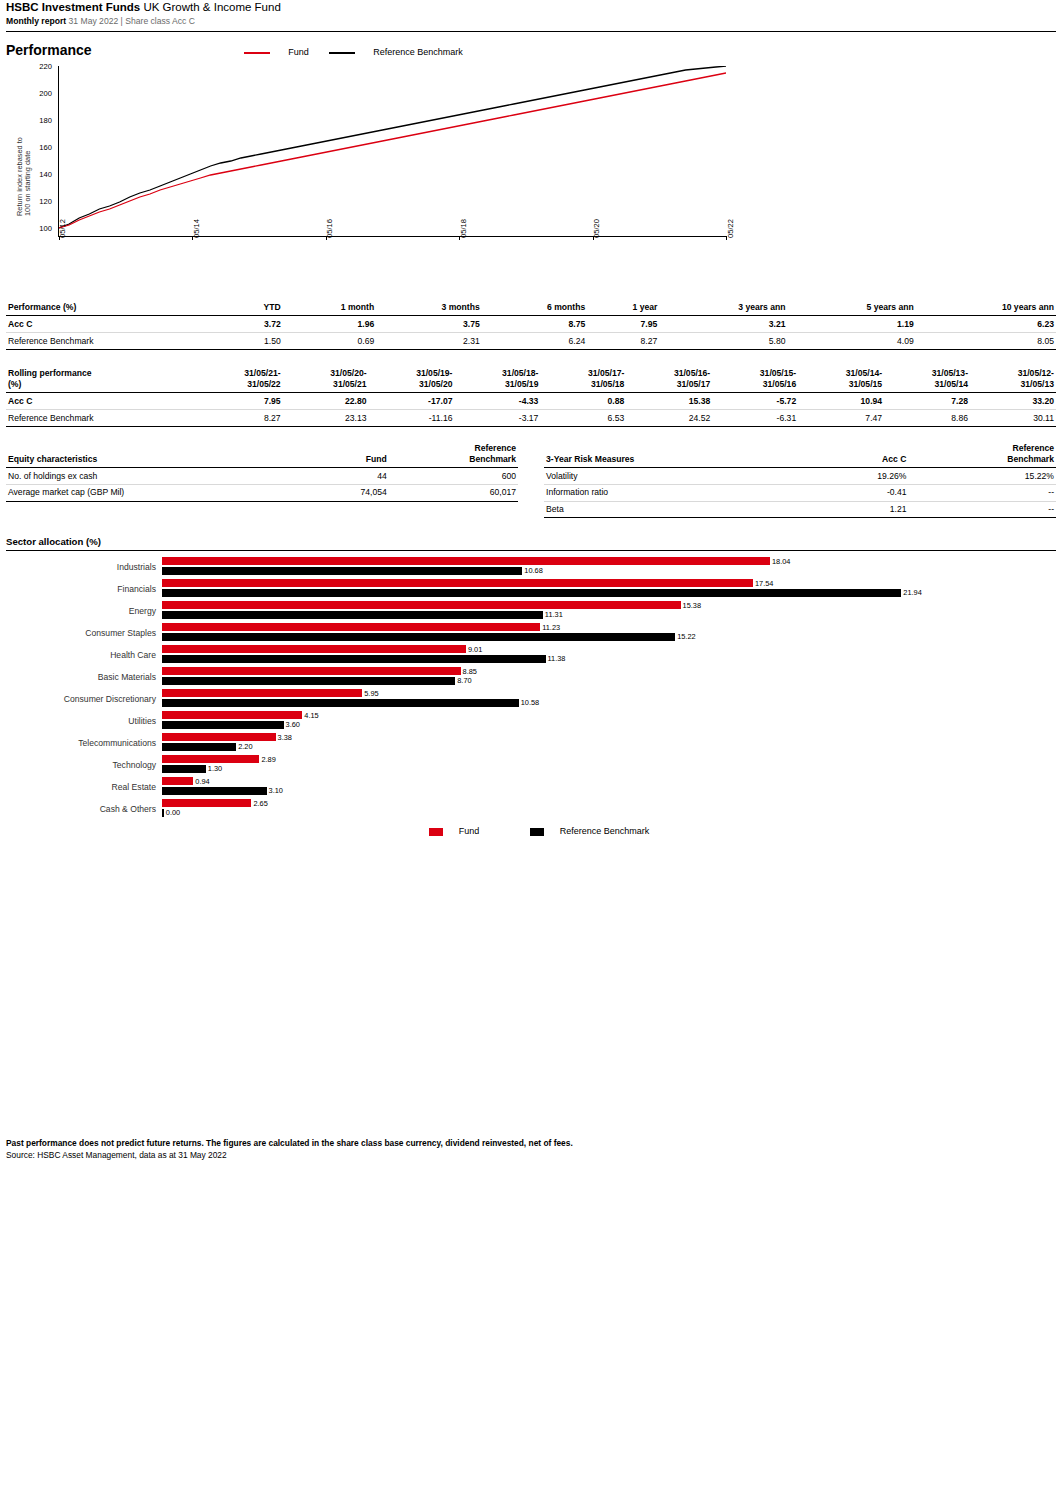HSBC Investment Funds UK Growth & Income Fund
Monthly report 31 May 2022 | Share class Acc C
Performance
Fund Reference Benchmark
Return index rebased to
100 on starting date
220
200
180
160
140
120
100
05/12
05/14
05/16
05/18
05/20
05/22
| Performance (%) | YTD | 1 month | 3 months | 6 months | 1 year | 3 years ann | 5 years ann | 10 years ann |
| --- | --- | --- | --- | --- | --- | --- | --- | --- |
| Acc C | 3.72 | 1.96 | 3.75 | 8.75 | 7.95 | 3.21 | 1.19 | 6.23 |
| Reference Benchmark | 1.50 | 0.69 | 2.31 | 6.24 | 8.27 | 5.80 | 4.09 | 8.05 |
| Rolling performance (%) | 31/05/21- 31/05/22 | 31/05/20- 31/05/21 | 31/05/19- 31/05/20 | 31/05/18- 31/05/19 | 31/05/17- 31/05/18 | 31/05/16- 31/05/17 | 31/05/15- 31/05/16 | 31/05/14- 31/05/15 | 31/05/13- 31/05/14 | 31/05/12- 31/05/13 |
| --- | --- | --- | --- | --- | --- | --- | --- | --- | --- | --- |
| Acc C | 7.95 | 22.80 | -17.07 | -4.33 | 0.88 | 15.38 | -5.72 | 10.94 | 7.28 | 33.20 |
| Reference Benchmark | 8.27 | 23.13 | -11.16 | -3.17 | 6.53 | 24.52 | -6.31 | 7.47 | 8.86 | 30.11 |
| Equity characteristics | Fund | Reference Benchmark |
| --- | --- | --- |
| No. of holdings ex cash | 44 | 600 |
| Average market cap (GBP Mil) | 74,054 | 60,017 |
| 3-Year Risk Measures | Acc C | Reference Benchmark |
| --- | --- | --- |
| Volatility | 19.26% | 15.22% |
| Information ratio | -0.41 | -- |
| Beta | 1.21 | -- |
Sector allocation (%)
Industrials
18.04
10.68
Financials
17.54
21.94
Energy
15.38
11.31
Consumer Staples
11.23
15.22
Health Care
9.01
11.38
Basic Materials
8.85
8.70
Consumer Discretionary
5.95
10.58
Utilities
4.15
3.60
Telecommunications
3.38
2.20
Technology
2.89
1.30
Real Estate
0.94
3.10
Cash & Others
2.65
0.00
Fund Reference Benchmark
Past performance does not predict future returns. The figures are calculated in the share class base currency, dividend reinvested, net of fees.
Source: HSBC Asset Management, data as at 31 May 2022